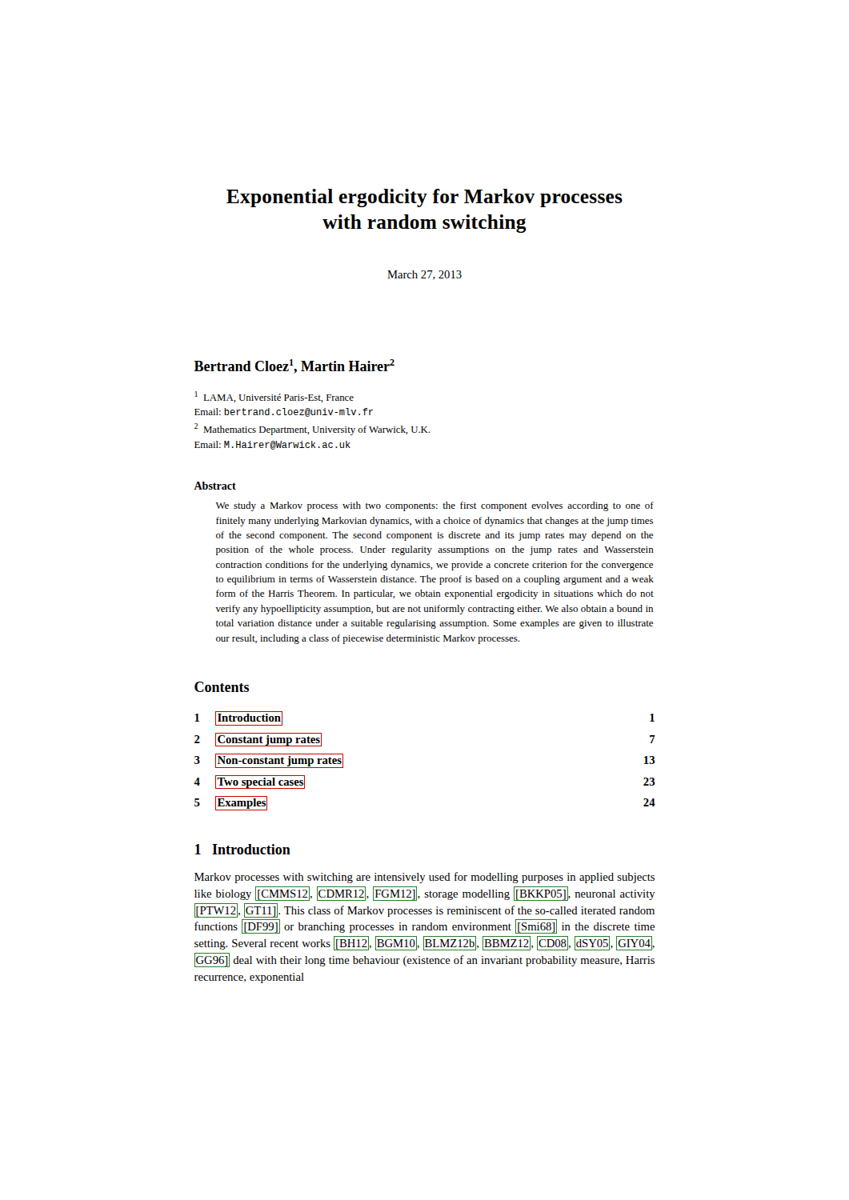Exponential ergodicity for Markov processes
with random switching
March 27, 2013
Bertrand Cloez1, Martin Hairer2
1 LAMA, Université Paris-Est, France
Email: bertrand.cloez@univ-mlv.fr
2 Mathematics Department, University of Warwick, U.K.
Email: M.Hairer@Warwick.ac.uk
Abstract
We study a Markov process with two components: the first component evolves according to one of finitely many underlying Markovian dynamics, with a choice of dynamics that changes at the jump times of the second component. The second component is discrete and its jump rates may depend on the position of the whole process. Under regularity assumptions on the jump rates and Wasserstein contraction conditions for the underlying dynamics, we provide a concrete criterion for the convergence to equilibrium in terms of Wasserstein distance. The proof is based on a coupling argument and a weak form of the Harris Theorem. In particular, we obtain exponential ergodicity in situations which do not verify any hypoellipticity assumption, but are not uniformly contracting either. We also obtain a bound in total variation distance under a suitable regularising assumption. Some examples are given to illustrate our result, including a class of piecewise deterministic Markov processes.
Contents
| 1 | Introduction | 1 |
| 2 | Constant jump rates | 7 |
| 3 | Non-constant jump rates | 13 |
| 4 | Two special cases | 23 |
| 5 | Examples | 24 |
1 Introduction
Markov processes with switching are intensively used for modelling purposes in applied subjects like biology [CMMS12, CDMR12, FGM12], storage modelling [BKKP05], neuronal activity [PTW12, GT11]. This class of Markov processes is reminiscent of the so-called iterated random functions [DF99] or branching processes in random environment [Smi68] in the discrete time setting. Several recent works [BH12, BGM10, BLMZ12b, BBMZ12, CD08, dSY05, GIY04, GG96] deal with their long time behaviour (existence of an invariant probability measure, Harris recurrence, exponential